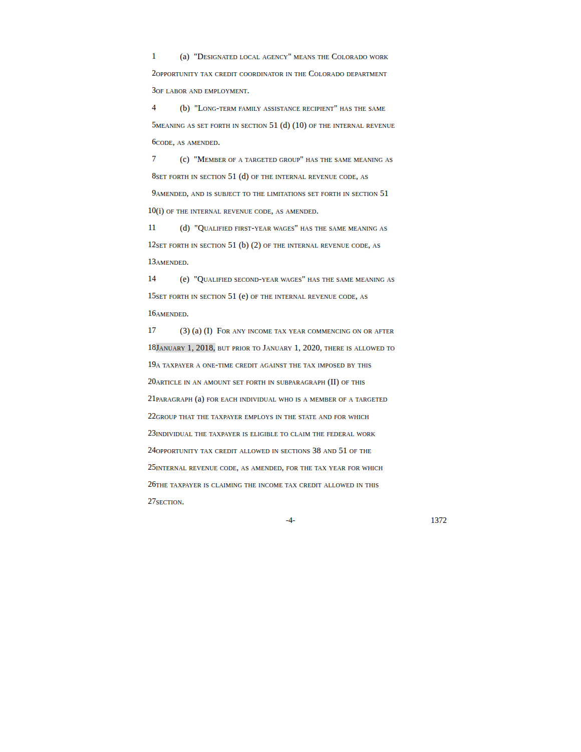| 1 | (a) " Designated local agency " means the Colorado work |
| 2 | opportunity tax credit coordinator in the Colorado department |
| 3 | of labor and employment. |
| 4 | (b) " Long-term family assistance recipient " has the same |
| 5 | meaning as set forth in section 51 (d) (10) of the internal revenue |
| 6 | code, as amended. |
| 7 | (c) " Member of a targeted group " has the same meaning as |
| 8 | set forth in section 51 (d) of the internal revenue code, as |
| 9 | amended, and is subject to the limitations set forth in section 51 |
| 10 | (i) of the internal revenue code, as amended. |
| 11 | (d) " Qualified first-year wages " has the same meaning as |
| 12 | set forth in section 51 (b) (2) of the internal revenue code, as |
| 13 | amended. |
| 14 | (e) " Qualified second-year wages " has the same meaning as |
| 15 | set forth in section 51 (e) of the internal revenue code, as |
| 16 | amended. |
| 17 | (3) (a) (I) For any income tax year commencing on or after |
| 18 | January 1, 2018, but prior to January 1, 2020, there is allowed to |
| 19 | a taxpayer a one-time credit against the tax imposed by this |
| 20 | article in an amount set forth in subparagraph (II) of this |
| 21 | paragraph (a) for each individual who is a member of a targeted |
| 22 | group that the taxpayer employs in the state and for which |
| 23 | individual the taxpayer is eligible to claim the federal work |
| 24 | opportunity tax credit allowed in sections 38 and 51 of the |
| 25 | internal revenue code, as amended, for the tax year for which |
| 26 | the taxpayer is claiming the income tax credit allowed in this |
| 27 | section. |
-4- 1372